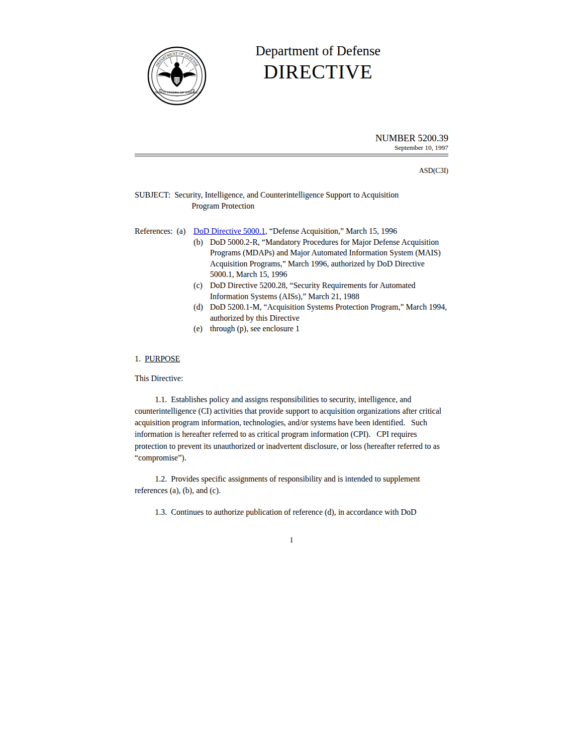Department of Defense seal UNITED STATES OF AMERICA DEPARTMENT OF DEFENSE
Department of Defense
DIRECTIVE
NUMBER 5200.39
September 10, 1997
ASD(C3I)
SUBJECT: Security, Intelligence, and Counterintelligence Support to Acquisition Program Protection
References: (a)
DoD Directive 5000.1, “Defense Acquisition,” March 15, 1996
(b)
DoD 5000.2-R, “Mandatory Procedures for Major Defense Acquisition Programs (MDAPs) and Major Automated Information System (MAIS) Acquisition Programs,” March 1996, authorized by DoD Directive 5000.1, March 15, 1996
(c)
DoD Directive 5200.28, “Security Requirements for Automated Information Systems (AISs),” March 21, 1988
(d)
DoD 5200.1-M, “Acquisition Systems Protection Program,” March 1994, authorized by this Directive
(e)
through (p), see enclosure 1
1. PURPOSE
This Directive:
1.1. Establishes policy and assigns responsibilities to security, intelligence, and counterintelligence (CI) activities that provide support to acquisition organizations after critical acquisition program information, technologies, and/or systems have been identified. Such information is hereafter referred to as critical program information (CPI). CPI requires protection to prevent its unauthorized or inadvertent disclosure, or loss (hereafter referred to as “compromise”).
1.2. Provides specific assignments of responsibility and is intended to supplement references (a), (b), and (c).
1.3. Continues to authorize publication of reference (d), in accordance with DoD
1